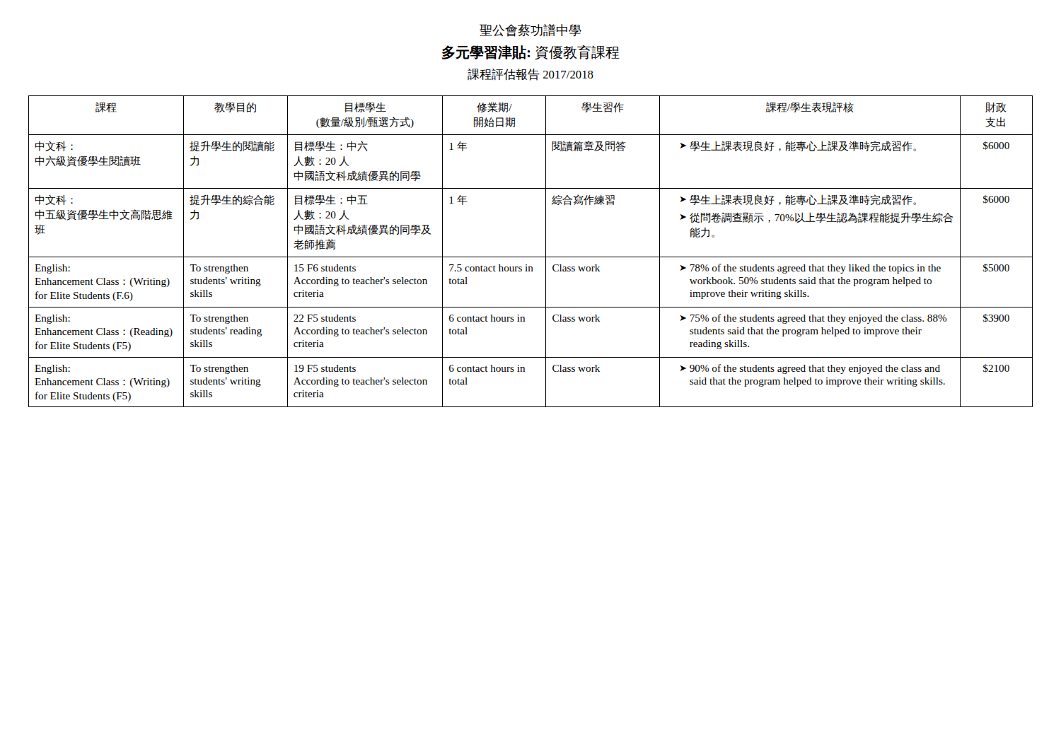聖公會蔡功譜中學
多元學習津貼: 資優教育課程
課程評估報告 2017/2018
| 課程 | 教學目的 | 目標學生 (數量/級別/甄選方式) | 修業期/ 開始日期 | 學生習作 | 課程/學生表現評核 | 財政 支出 |
| --- | --- | --- | --- | --- | --- | --- |
| 中文科： 中六級資優學生閱讀班 | 提升學生的閱讀能力 | 目標學生：中六 人數：20 人 中國語文科成績優異的同學 | 1 年 | 閱讀篇章及問答 | 學生上課表現良好，能專心上課及準時完成習作。 | $6000 |
| 中文科： 中五級資優學生中文高階思維班 | 提升學生的綜合能力 | 目標學生：中五 人數：20 人 中國語文科成績優異的同學及老師推薦 | 1 年 | 綜合寫作練習 | 學生上課表現良好，能專心上課及準時完成習作。 從問卷調查顯示，70%以上學生認為課程能提升學生綜合能力。 | $6000 |
| English: Enhancement Class：(Writing) for Elite Students (F.6) | To strengthen students' writing skills | 15 F6 students According to teacher's selecton criteria | 7.5 contact hours in total | Class work | 78% of the students agreed that they liked the topics in the workbook. 50% students said that the program helped to improve their writing skills. | $5000 |
| English: Enhancement Class：(Reading) for Elite Students (F5) | To strengthen students' reading skills | 22 F5 students According to teacher's selecton criteria | 6 contact hours in total | Class work | 75% of the students agreed that they enjoyed the class. 88% students said that the program helped to improve their reading skills. | $3900 |
| English: Enhancement Class：(Writing) for Elite Students (F5) | To strengthen students' writing skills | 19 F5 students According to teacher's selecton criteria | 6 contact hours in total | Class work | 90% of the students agreed that they enjoyed the class and said that the program helped to improve their writing skills. | $2100 |